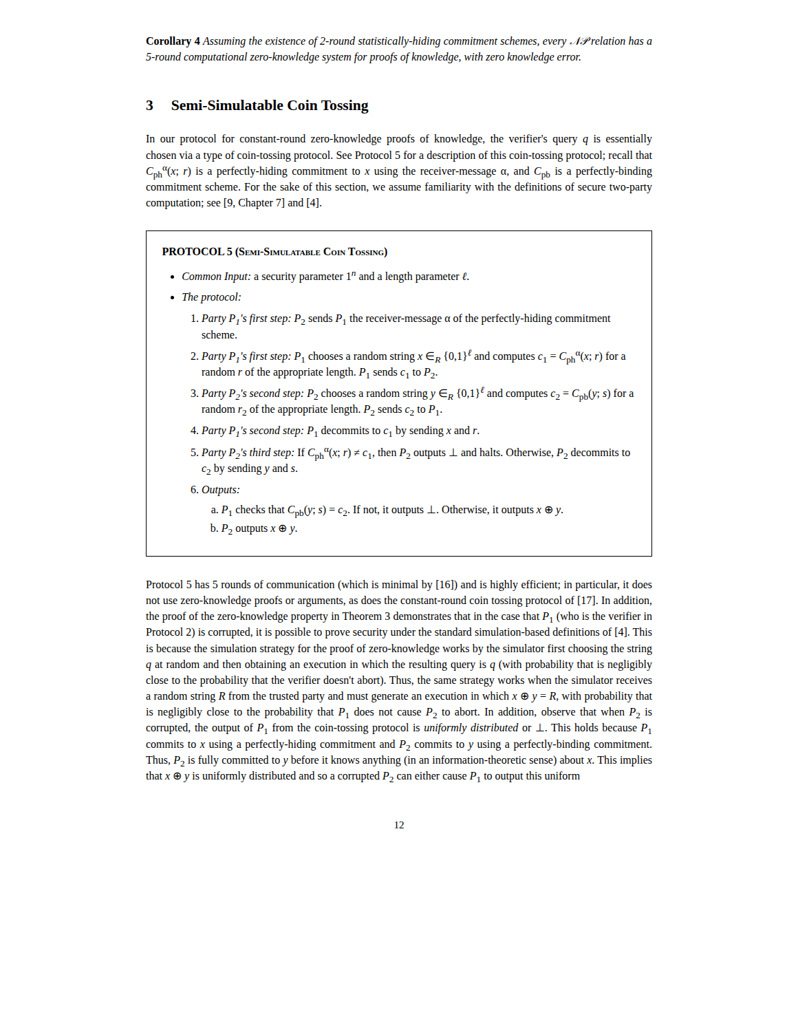Corollary 4 Assuming the existence of 2-round statistically-hiding commitment schemes, every 𝒩𝒫 relation has a 5-round computational zero-knowledge system for proofs of knowledge, with zero knowledge error.
3 Semi-Simulatable Coin Tossing
In our protocol for constant-round zero-knowledge proofs of knowledge, the verifier's query q is essentially chosen via a type of coin-tossing protocol. See Protocol 5 for a description of this coin-tossing protocol; recall that Cphα(x; r) is a perfectly-hiding commitment to x using the receiver-message α, and Cpb is a perfectly-binding commitment scheme. For the sake of this section, we assume familiarity with the definitions of secure two-party computation; see [9, Chapter 7] and [4].
PROTOCOL 5 (Semi-Simulatable Coin Tossing)
Common Input: a security parameter 1n and a length parameter ℓ.
The protocol:
Party P1's first step: P2 sends P1 the receiver-message α of the perfectly-hiding commitment scheme.
Party P1's first step: P1 chooses a random string x ∈R {0,1}ℓ and computes c1 = Cphα(x; r) for a random r of the appropriate length. P1 sends c1 to P2.
Party P2's second step: P2 chooses a random string y ∈R {0,1}ℓ and computes c2 = Cpb(y; s) for a random r2 of the appropriate length. P2 sends c2 to P1.
Party P1's second step: P1 decommits to c1 by sending x and r.
Party P2's third step: If Cphα(x; r) ≠ c1, then P2 outputs ⊥ and halts. Otherwise, P2 decommits to c2 by sending y and s.
Outputs:
P1 checks that Cpb(y; s) = c2. If not, it outputs ⊥. Otherwise, it outputs x ⊕ y.
P2 outputs x ⊕ y.
Protocol 5 has 5 rounds of communication (which is minimal by [16]) and is highly efficient; in particular, it does not use zero-knowledge proofs or arguments, as does the constant-round coin tossing protocol of [17]. In addition, the proof of the zero-knowledge property in Theorem 3 demonstrates that in the case that P1 (who is the verifier in Protocol 2) is corrupted, it is possible to prove security under the standard simulation-based definitions of [4]. This is because the simulation strategy for the proof of zero-knowledge works by the simulator first choosing the string q at random and then obtaining an execution in which the resulting query is q (with probability that is negligibly close to the probability that the verifier doesn't abort). Thus, the same strategy works when the simulator receives a random string R from the trusted party and must generate an execution in which x ⊕ y = R, with probability that is negligibly close to the probability that P1 does not cause P2 to abort. In addition, observe that when P2 is corrupted, the output of P1 from the coin-tossing protocol is uniformly distributed or ⊥. This holds because P1 commits to x using a perfectly-hiding commitment and P2 commits to y using a perfectly-binding commitment. Thus, P2 is fully committed to y before it knows anything (in an information-theoretic sense) about x. This implies that x ⊕ y is uniformly distributed and so a corrupted P2 can either cause P1 to output this uniform
12